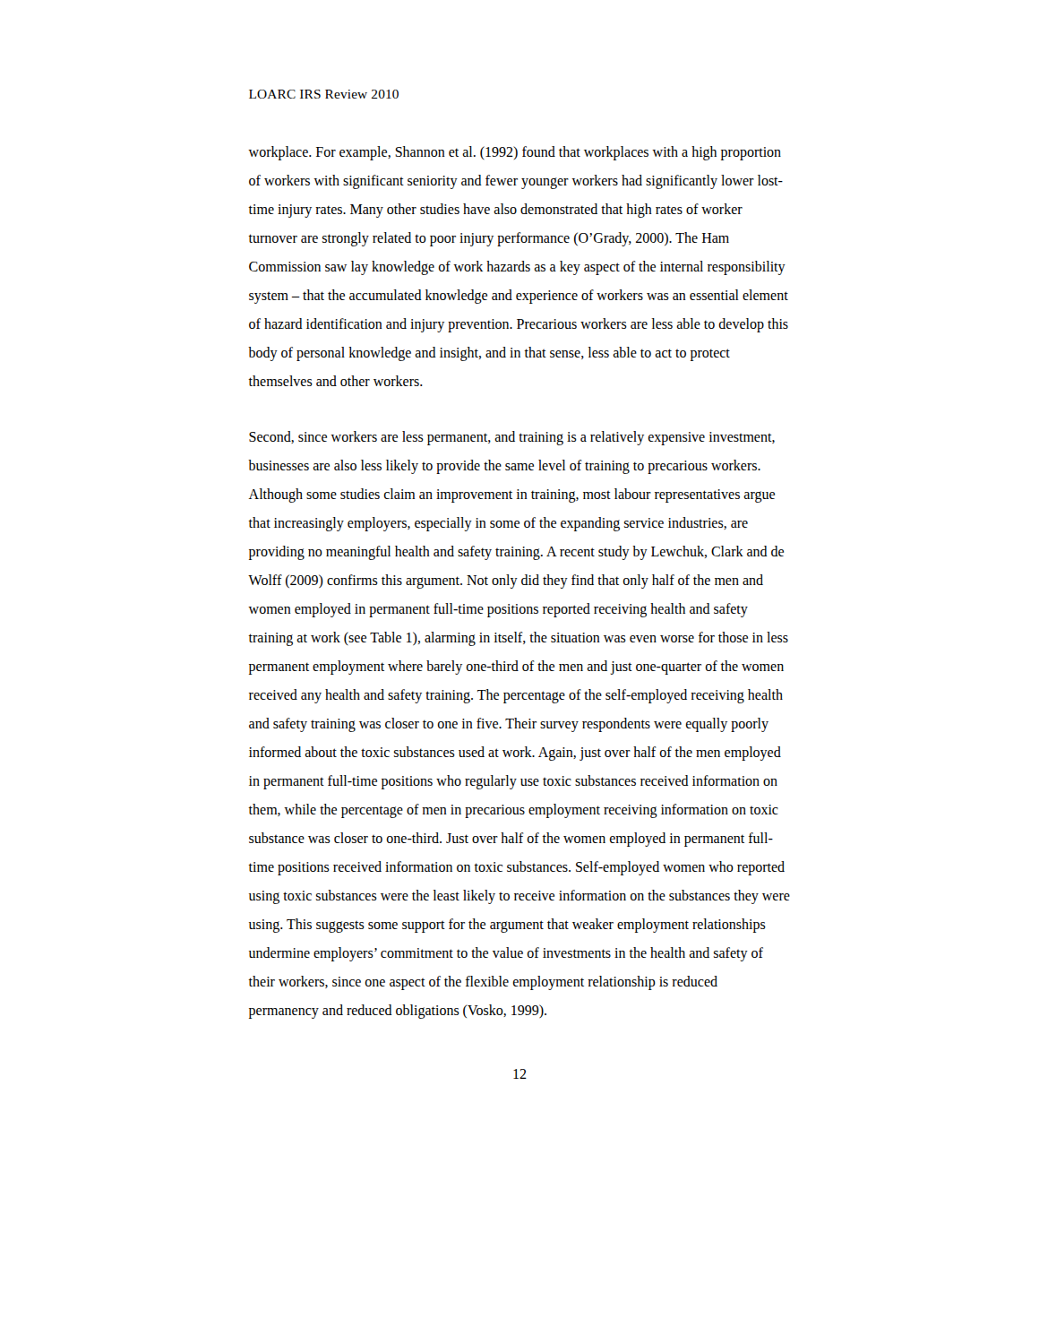LOARC IRS Review 2010
workplace. For example, Shannon et al. (1992) found that workplaces with a high proportion of workers with significant seniority and fewer younger workers had significantly lower lost-time injury rates. Many other studies have also demonstrated that high rates of worker turnover are strongly related to poor injury performance (O’Grady, 2000). The Ham Commission saw lay knowledge of work hazards as a key aspect of the internal responsibility system – that the accumulated knowledge and experience of workers was an essential element of hazard identification and injury prevention. Precarious workers are less able to develop this body of personal knowledge and insight, and in that sense, less able to act to protect themselves and other workers.
Second, since workers are less permanent, and training is a relatively expensive investment, businesses are also less likely to provide the same level of training to precarious workers. Although some studies claim an improvement in training, most labour representatives argue that increasingly employers, especially in some of the expanding service industries, are providing no meaningful health and safety training. A recent study by Lewchuk, Clark and de Wolff (2009) confirms this argument. Not only did they find that only half of the men and women employed in permanent full-time positions reported receiving health and safety training at work (see Table 1), alarming in itself, the situation was even worse for those in less permanent employment where barely one-third of the men and just one-quarter of the women received any health and safety training. The percentage of the self-employed receiving health and safety training was closer to one in five. Their survey respondents were equally poorly informed about the toxic substances used at work. Again, just over half of the men employed in permanent full-time positions who regularly use toxic substances received information on them, while the percentage of men in precarious employment receiving information on toxic substance was closer to one-third. Just over half of the women employed in permanent full-time positions received information on toxic substances. Self-employed women who reported using toxic substances were the least likely to receive information on the substances they were using. This suggests some support for the argument that weaker employment relationships undermine employers’ commitment to the value of investments in the health and safety of their workers, since one aspect of the flexible employment relationship is reduced permanency and reduced obligations (Vosko, 1999).
12